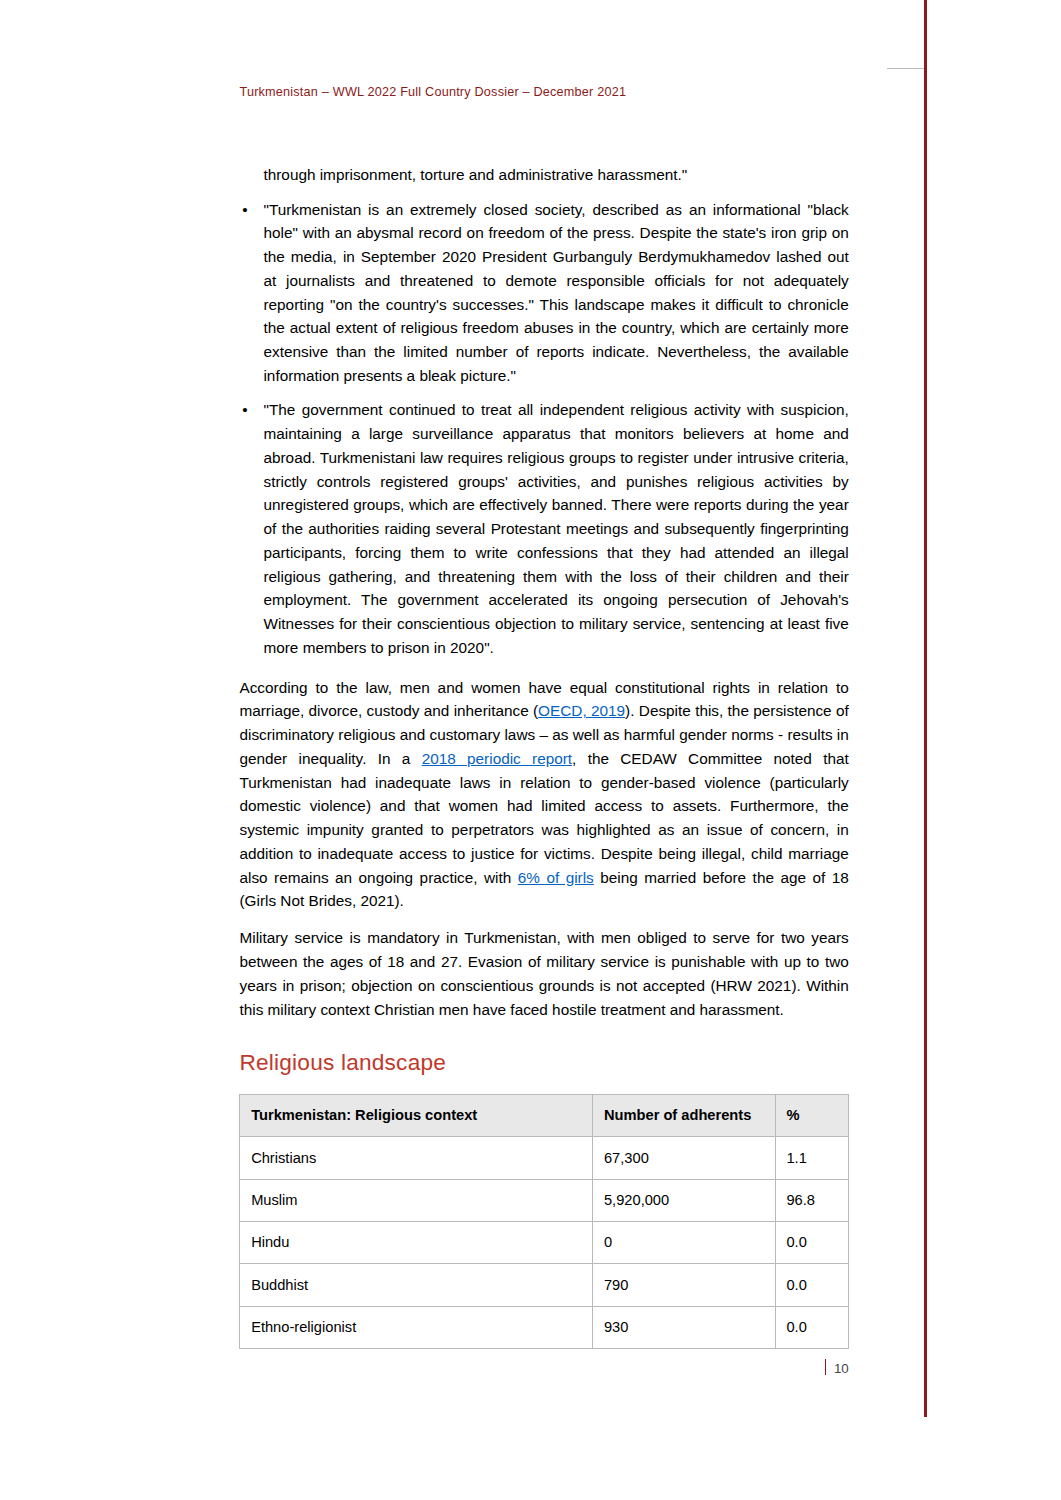Turkmenistan – WWL 2022 Full Country Dossier – December 2021
through imprisonment, torture and administrative harassment."
"Turkmenistan is an extremely closed society, described as an informational "black hole" with an abysmal record on freedom of the press. Despite the state's iron grip on the media, in September 2020 President Gurbanguly Berdymukhamedov lashed out at journalists and threatened to demote responsible officials for not adequately reporting "on the country's successes." This landscape makes it difficult to chronicle the actual extent of religious freedom abuses in the country, which are certainly more extensive than the limited number of reports indicate. Nevertheless, the available information presents a bleak picture."
"The government continued to treat all independent religious activity with suspicion, maintaining a large surveillance apparatus that monitors believers at home and abroad. Turkmenistani law requires religious groups to register under intrusive criteria, strictly controls registered groups' activities, and punishes religious activities by unregistered groups, which are effectively banned. There were reports during the year of the authorities raiding several Protestant meetings and subsequently fingerprinting participants, forcing them to write confessions that they had attended an illegal religious gathering, and threatening them with the loss of their children and their employment. The government accelerated its ongoing persecution of Jehovah's Witnesses for their conscientious objection to military service, sentencing at least five more members to prison in 2020".
According to the law, men and women have equal constitutional rights in relation to marriage, divorce, custody and inheritance (OECD, 2019). Despite this, the persistence of discriminatory religious and customary laws – as well as harmful gender norms - results in gender inequality. In a 2018 periodic report, the CEDAW Committee noted that Turkmenistan had inadequate laws in relation to gender-based violence (particularly domestic violence) and that women had limited access to assets. Furthermore, the systemic impunity granted to perpetrators was highlighted as an issue of concern, in addition to inadequate access to justice for victims. Despite being illegal, child marriage also remains an ongoing practice, with 6% of girls being married before the age of 18 (Girls Not Brides, 2021).
Military service is mandatory in Turkmenistan, with men obliged to serve for two years between the ages of 18 and 27. Evasion of military service is punishable with up to two years in prison; objection on conscientious grounds is not accepted (HRW 2021). Within this military context Christian men have faced hostile treatment and harassment.
Religious landscape
| Turkmenistan: Religious context | Number of adherents | % |
| --- | --- | --- |
| Christians | 67,300 | 1.1 |
| Muslim | 5,920,000 | 96.8 |
| Hindu | 0 | 0.0 |
| Buddhist | 790 | 0.0 |
| Ethno-religionist | 930 | 0.0 |
10